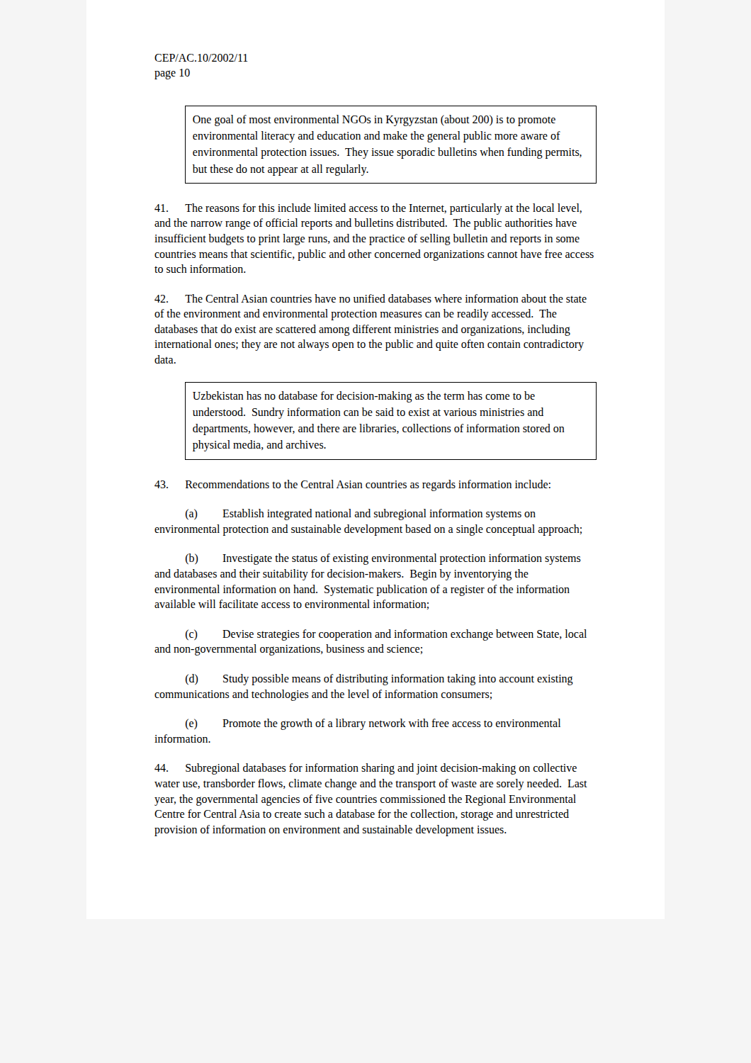CEP/AC.10/2002/11
page 10
One goal of most environmental NGOs in Kyrgyzstan (about 200) is to promote environmental literacy and education and make the general public more aware of environmental protection issues. They issue sporadic bulletins when funding permits, but these do not appear at all regularly.
41. The reasons for this include limited access to the Internet, particularly at the local level, and the narrow range of official reports and bulletins distributed. The public authorities have insufficient budgets to print large runs, and the practice of selling bulletin and reports in some countries means that scientific, public and other concerned organizations cannot have free access to such information.
42. The Central Asian countries have no unified databases where information about the state of the environment and environmental protection measures can be readily accessed. The databases that do exist are scattered among different ministries and organizations, including international ones; they are not always open to the public and quite often contain contradictory data.
Uzbekistan has no database for decision-making as the term has come to be understood. Sundry information can be said to exist at various ministries and departments, however, and there are libraries, collections of information stored on physical media, and archives.
43. Recommendations to the Central Asian countries as regards information include:
(a) Establish integrated national and subregional information systems on environmental protection and sustainable development based on a single conceptual approach;
(b) Investigate the status of existing environmental protection information systems and databases and their suitability for decision-makers. Begin by inventorying the environmental information on hand. Systematic publication of a register of the information available will facilitate access to environmental information;
(c) Devise strategies for cooperation and information exchange between State, local and non-governmental organizations, business and science;
(d) Study possible means of distributing information taking into account existing communications and technologies and the level of information consumers;
(e) Promote the growth of a library network with free access to environmental information.
44. Subregional databases for information sharing and joint decision-making on collective water use, transborder flows, climate change and the transport of waste are sorely needed. Last year, the governmental agencies of five countries commissioned the Regional Environmental Centre for Central Asia to create such a database for the collection, storage and unrestricted provision of information on environment and sustainable development issues.